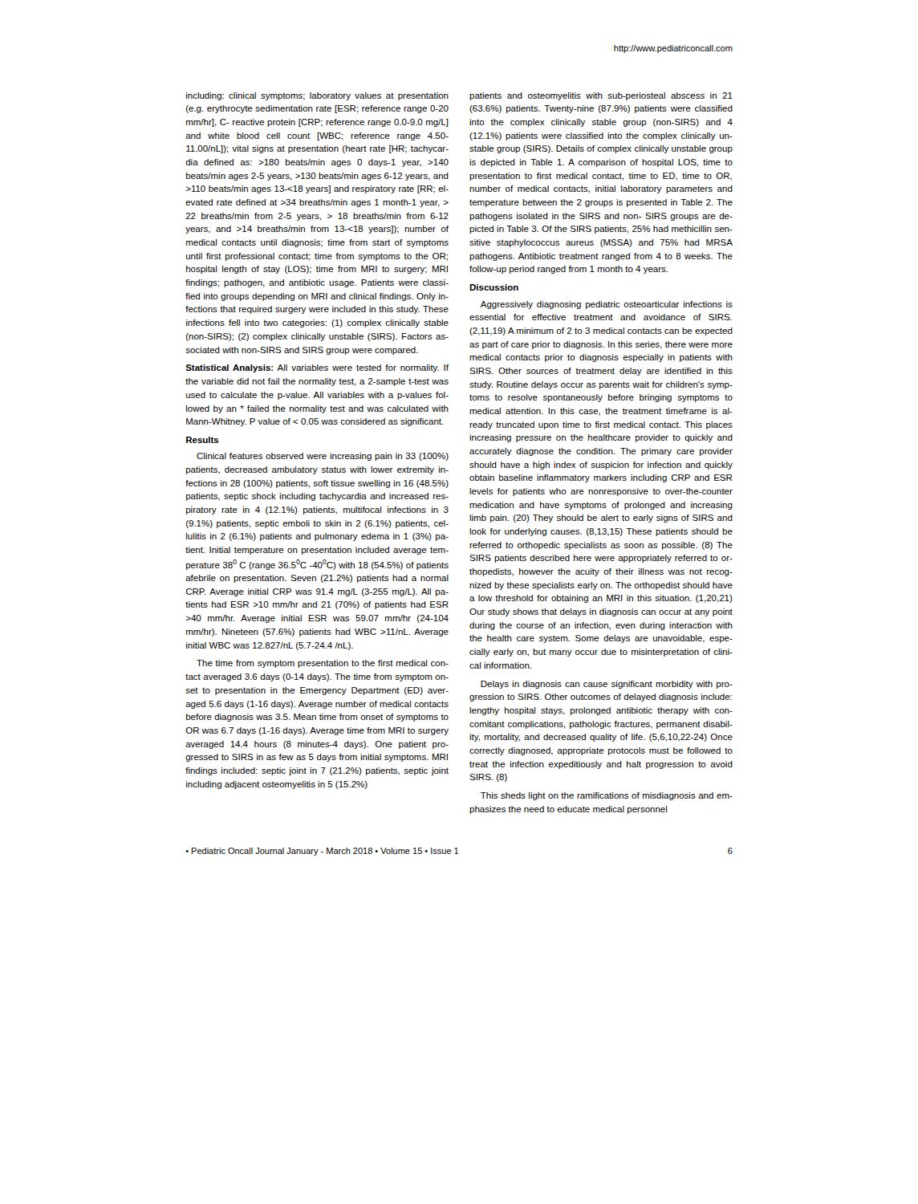http://www.pediatriconcall.com
including: clinical symptoms; laboratory values at presentation (e.g. erythrocyte sedimentation rate [ESR; reference range 0-20 mm/hr], C- reactive protein [CRP; reference range 0.0-9.0 mg/L] and white blood cell count [WBC; reference range 4.50-11.00/nL]); vital signs at presentation (heart rate [HR; tachycardia defined as: >180 beats/min ages 0 days-1 year, >140 beats/min ages 2-5 years, >130 beats/min ages 6-12 years, and >110 beats/min ages 13-<18 years] and respiratory rate [RR; elevated rate defined at >34 breaths/min ages 1 month-1 year, > 22 breaths/min from 2-5 years, > 18 breaths/min from 6-12 years, and >14 breaths/min from 13-<18 years]); number of medical contacts until diagnosis; time from start of symptoms until first professional contact; time from symptoms to the OR; hospital length of stay (LOS); time from MRI to surgery; MRI findings; pathogen, and antibiotic usage. Patients were classified into groups depending on MRI and clinical findings. Only infections that required surgery were included in this study. These infections fell into two categories: (1) complex clinically stable (non-SIRS); (2) complex clinically unstable (SIRS). Factors associated with non-SIRS and SIRS group were compared.
Statistical Analysis: All variables were tested for normality. If the variable did not fail the normality test, a 2-sample t-test was used to calculate the p-value. All variables with a p-values followed by an * failed the normality test and was calculated with Mann-Whitney. P value of < 0.05 was considered as significant.
Results
Clinical features observed were increasing pain in 33 (100%) patients, decreased ambulatory status with lower extremity infections in 28 (100%) patients, soft tissue swelling in 16 (48.5%) patients, septic shock including tachycardia and increased respiratory rate in 4 (12.1%) patients, multifocal infections in 3 (9.1%) patients, septic emboli to skin in 2 (6.1%) patients, cellulitis in 2 (6.1%) patients and pulmonary edema in 1 (3%) patient. Initial temperature on presentation included average temperature 380 C (range 36.50C -400C) with 18 (54.5%) of patients afebrile on presentation. Seven (21.2%) patients had a normal CRP. Average initial CRP was 91.4 mg/L (3-255 mg/L). All patients had ESR >10 mm/hr and 21 (70%) of patients had ESR >40 mm/hr. Average initial ESR was 59.07 mm/hr (24-104 mm/hr). Nineteen (57.6%) patients had WBC >11/nL. Average initial WBC was 12.827/nL (5.7-24.4 /nL).
The time from symptom presentation to the first medical contact averaged 3.6 days (0-14 days). The time from symptom onset to presentation in the Emergency Department (ED) averaged 5.6 days (1-16 days). Average number of medical contacts before diagnosis was 3.5. Mean time from onset of symptoms to OR was 6.7 days (1-16 days). Average time from MRI to surgery averaged 14.4 hours (8 minutes-4 days). One patient progressed to SIRS in as few as 5 days from initial symptoms. MRI findings included: septic joint in 7 (21.2%) patients, septic joint including adjacent osteomyelitis in 5 (15.2%)
patients and osteomyelitis with sub-periosteal abscess in 21 (63.6%) patients. Twenty-nine (87.9%) patients were classified into the complex clinically stable group (non-SIRS) and 4 (12.1%) patients were classified into the complex clinically unstable group (SIRS). Details of complex clinically unstable group is depicted in Table 1. A comparison of hospital LOS, time to presentation to first medical contact, time to ED, time to OR, number of medical contacts, initial laboratory parameters and temperature between the 2 groups is presented in Table 2. The pathogens isolated in the SIRS and non- SIRS groups are depicted in Table 3. Of the SIRS patients, 25% had methicillin sensitive staphylococcus aureus (MSSA) and 75% had MRSA pathogens. Antibiotic treatment ranged from 4 to 8 weeks. The follow-up period ranged from 1 month to 4 years.
Discussion
Aggressively diagnosing pediatric osteoarticular infections is essential for effective treatment and avoidance of SIRS. (2,11,19) A minimum of 2 to 3 medical contacts can be expected as part of care prior to diagnosis. In this series, there were more medical contacts prior to diagnosis especially in patients with SIRS. Other sources of treatment delay are identified in this study. Routine delays occur as parents wait for children's symptoms to resolve spontaneously before bringing symptoms to medical attention. In this case, the treatment timeframe is already truncated upon time to first medical contact. This places increasing pressure on the healthcare provider to quickly and accurately diagnose the condition. The primary care provider should have a high index of suspicion for infection and quickly obtain baseline inflammatory markers including CRP and ESR levels for patients who are nonresponsive to over-the-counter medication and have symptoms of prolonged and increasing limb pain. (20) They should be alert to early signs of SIRS and look for underlying causes. (8,13,15) These patients should be referred to orthopedic specialists as soon as possible. (8) The SIRS patients described here were appropriately referred to orthopedists, however the acuity of their illness was not recognized by these specialists early on. The orthopedist should have a low threshold for obtaining an MRI in this situation. (1,20,21) Our study shows that delays in diagnosis can occur at any point during the course of an infection, even during interaction with the health care system. Some delays are unavoidable, especially early on, but many occur due to misinterpretation of clinical information.
Delays in diagnosis can cause significant morbidity with progression to SIRS. Other outcomes of delayed diagnosis include: lengthy hospital stays, prolonged antibiotic therapy with concomitant complications, pathologic fractures, permanent disability, mortality, and decreased quality of life. (5,6,10,22-24) Once correctly diagnosed, appropriate protocols must be followed to treat the infection expeditiously and halt progression to avoid SIRS. (8)
This sheds light on the ramifications of misdiagnosis and emphasizes the need to educate medical personnel
• Pediatric Oncall Journal January - March 2018 • Volume 15 • Issue 1
6